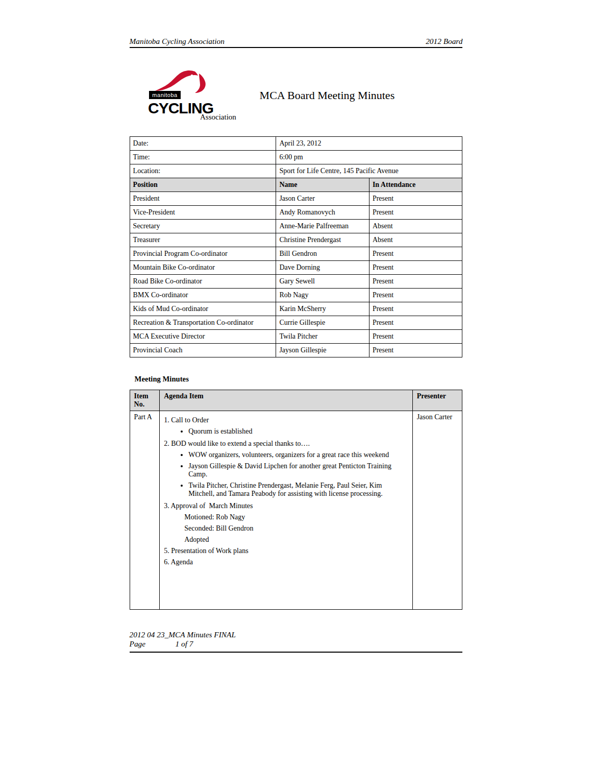Manitoba Cycling Association 2012 Board
manitoba CYCLING Association
MCA Board Meeting Minutes
| Date: | April 23, 2012 |
| Time: | 6:00 pm |
| Location: | Sport for Life Centre, 145 Pacific Avenue |
| Position | Name | In Attendance |
| President | Jason Carter | Present |
| Vice-President | Andy Romanovych | Present |
| Secretary | Anne-Marie Palfreeman | Absent |
| Treasurer | Christine Prendergast | Absent |
| Provincial Program Co-ordinator | Bill Gendron | Present |
| Mountain Bike Co-ordinator | Dave Dorning | Present |
| Road Bike Co-ordinator | Gary Sewell | Present |
| BMX Co-ordinator | Rob Nagy | Present |
| Kids of Mud Co-ordinator | Karin McSherry | Present |
| Recreation & Transportation Co-ordinator | Currie Gillespie | Present |
| MCA Executive Director | Twila Pitcher | Present |
| Provincial Coach | Jayson Gillespie | Present |
Meeting Minutes
| Item No. | Agenda Item | Presenter |
| Part A | 1. Call to Order Quorum is established 2. BOD would like to extend a special thanks to…. WOW organizers, volunteers, organizers for a great race this weekend Jayson Gillespie & David Lipchen for another great Penticton Training Camp. Twila Pitcher, Christine Prendergast, Melanie Ferg, Paul Seier, Kim Mitchell, and Tamara Peabody for assisting with license processing. 3. Approval of March Minutes Motioned: Rob Nagy Seconded: Bill Gendron Adopted 5. Presentation of Work plans 6. Agenda | Jason Carter |
2012 04 23_MCA Minutes FINAL
Page 1 of 7